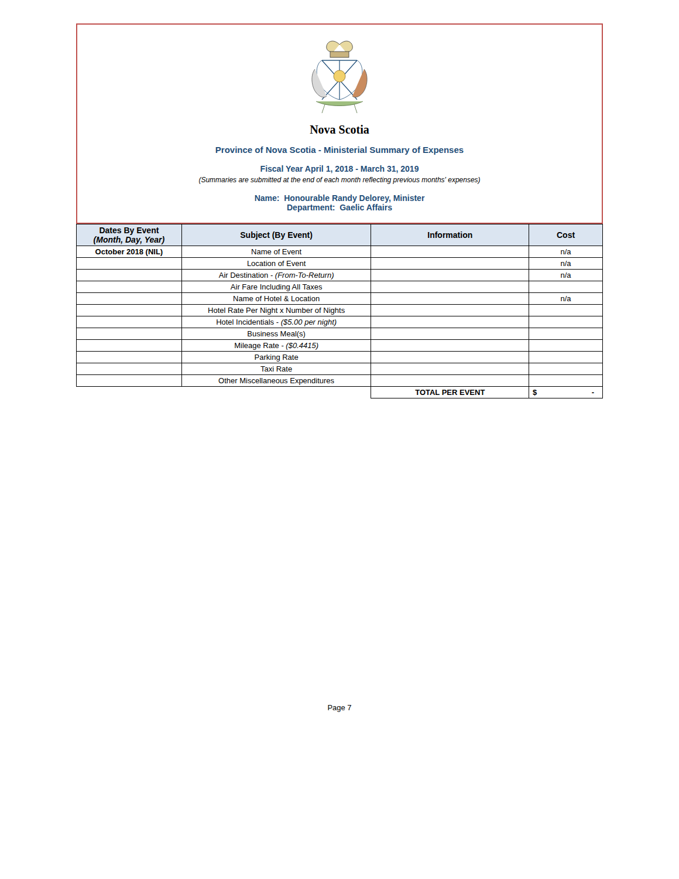Nova Scotia
Province of Nova Scotia - Ministerial Summary of Expenses
Fiscal Year April 1, 2018 - March 31, 2019
(Summaries are submitted at the end of each month reflecting previous months' expenses)
Name: Honourable Randy Delorey, Minister
Department: Gaelic Affairs
| Dates By Event (Month, Day, Year) | Subject (By Event) | Information | Cost |
| --- | --- | --- | --- |
| October 2018 (NIL) | Name of Event | | n/a |
| | Location of Event | | n/a |
| | Air Destination - (From-To-Return) | | n/a |
| | Air Fare Including All Taxes | | |
| | Name of Hotel & Location | | n/a |
| | Hotel Rate Per Night x Number of Nights | | |
| | Hotel Incidentials - ($5.00 per night) | | |
| | Business Meal(s) | | |
| | Mileage Rate - ($0.4415) | | |
| | Parking Rate | | |
| | Taxi Rate | | |
| | Other Miscellaneous Expenditures | | |
| | | TOTAL PER EVENT | $ - |
Page 7